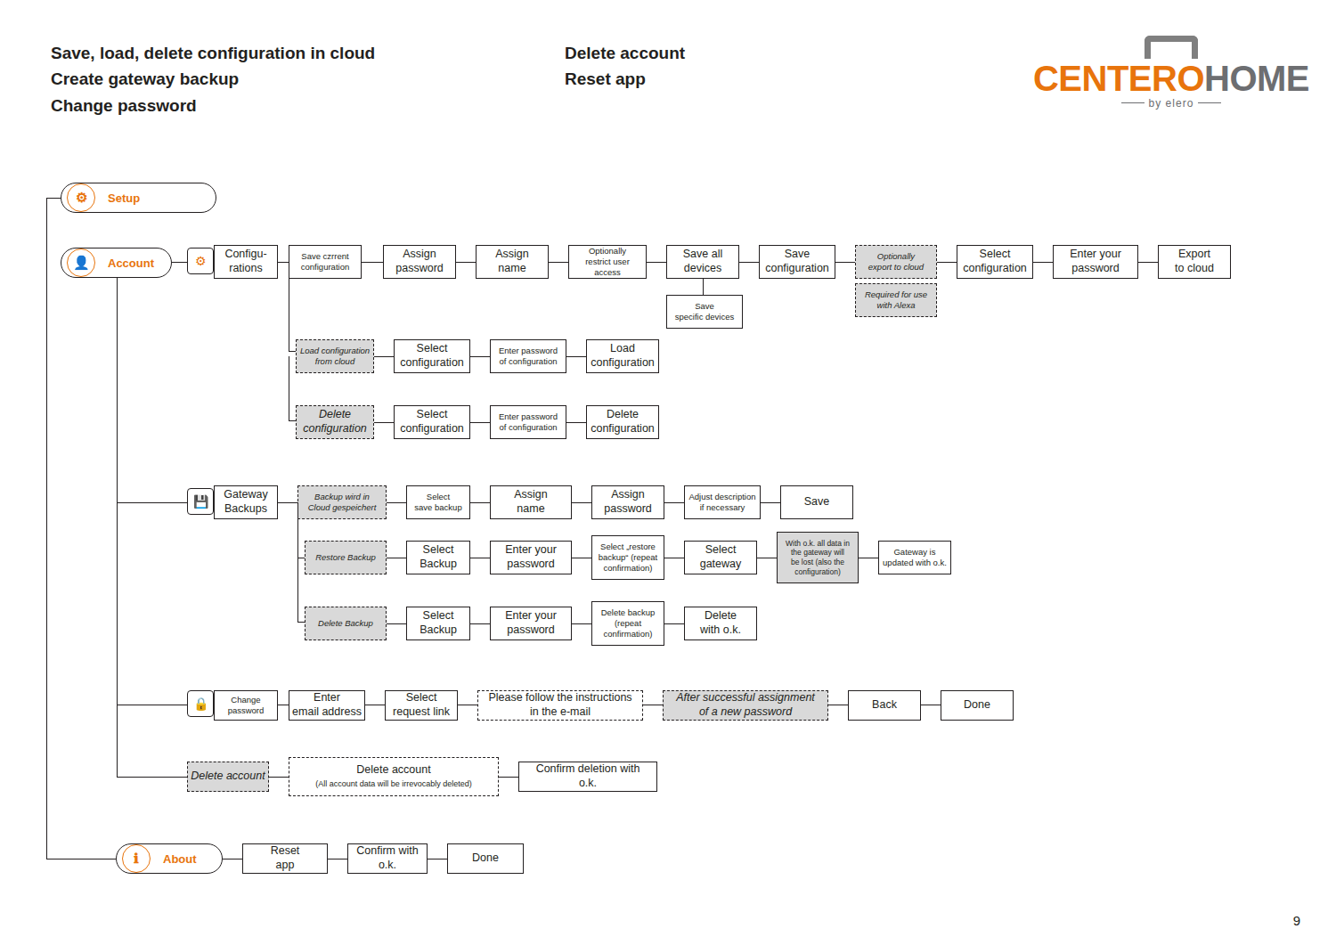Save, load, delete configuration in cloud
Create gateway backup
Change password
Delete account
Reset app
CENTERO HOME
by elero
⚙Setup
👤Account
ℹ About
⚙
Configu-
rations
Save czrrent
configuration
Assign
password
Assign
name
Optionally
restrict user access
Save all
devices
Save
configuration
Optionally
export to cloud
Required for use
with Alexa
Select
configuration
Enter your
password
Export
to cloud
Save
specific devices
Load configuration
from cloud
Select
configuration
Enter password
of configuration
Load
configuration
Delete
configuration
Select
configuration
Enter password
of configuration
Delete
configuration
💾
Gateway
Backups
Backup wird in
Cloud gespeichert
Select
save backup
Assign
name
Assign
password
Adjust description
if necessary
Save
Restore Backup
Select
Backup
Enter your
password
Select „restore
backup“ (repeat
confirmation)
Select
gateway
With o.k. all data in
the gateway will
be lost (also the
configuration)
Gateway is
updated with o.k.
Delete Backup
Select
Backup
Enter your
password
Delete backup
(repeat
confirmation)
Delete
with o.k.
🔒
Change
password
Enter
email address
Select
request link
Please follow the instructions
in the e-mail
After successful assignment
of a new password
Back
Done
Delete account
Delete account
(All account data will be irrevocably deleted)
Confirm deletion with
o.k.
Reset
app
Confirm with
o.k.
Done
9